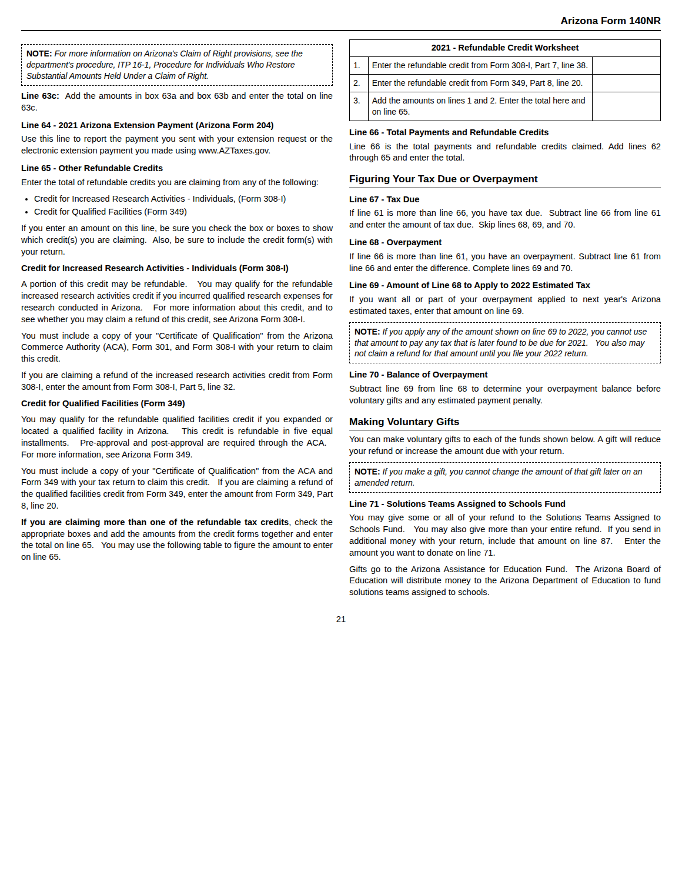Arizona Form 140NR
NOTE: For more information on Arizona's Claim of Right provisions, see the department's procedure, ITP 16-1, Procedure for Individuals Who Restore Substantial Amounts Held Under a Claim of Right.
Line 63c: Add the amounts in box 63a and box 63b and enter the total on line 63c.
Line 64 - 2021 Arizona Extension Payment (Arizona Form 204)
Use this line to report the payment you sent with your extension request or the electronic extension payment you made using www.AZTaxes.gov.
Line 65 - Other Refundable Credits
Enter the total of refundable credits you are claiming from any of the following:
Credit for Increased Research Activities - Individuals, (Form 308-I)
Credit for Qualified Facilities (Form 349)
If you enter an amount on this line, be sure you check the box or boxes to show which credit(s) you are claiming. Also, be sure to include the credit form(s) with your return.
Credit for Increased Research Activities - Individuals (Form 308-I)
A portion of this credit may be refundable. You may qualify for the refundable increased research activities credit if you incurred qualified research expenses for research conducted in Arizona. For more information about this credit, and to see whether you may claim a refund of this credit, see Arizona Form 308-I.
You must include a copy of your "Certificate of Qualification" from the Arizona Commerce Authority (ACA), Form 301, and Form 308-I with your return to claim this credit.
If you are claiming a refund of the increased research activities credit from Form 308-I, enter the amount from Form 308-I, Part 5, line 32.
Credit for Qualified Facilities (Form 349)
You may qualify for the refundable qualified facilities credit if you expanded or located a qualified facility in Arizona. This credit is refundable in five equal installments. Pre-approval and post-approval are required through the ACA. For more information, see Arizona Form 349.
You must include a copy of your "Certificate of Qualification" from the ACA and Form 349 with your tax return to claim this credit. If you are claiming a refund of the qualified facilities credit from Form 349, enter the amount from Form 349, Part 8, line 20.
If you are claiming more than one of the refundable tax credits, check the appropriate boxes and add the amounts from the credit forms together and enter the total on line 65. You may use the following table to figure the amount to enter on line 65.
2021 - Refundable Credit Worksheet
| 1. | Enter the refundable credit from Form 308-I, Part 7, line 38. | |
| 2. | Enter the refundable credit from Form 349, Part 8, line 20. | |
| 3. | Add the amounts on lines 1 and 2. Enter the total here and on line 65. | |
Line 66 - Total Payments and Refundable Credits
Line 66 is the total payments and refundable credits claimed. Add lines 62 through 65 and enter the total.
Figuring Your Tax Due or Overpayment
Line 67 - Tax Due
If line 61 is more than line 66, you have tax due. Subtract line 66 from line 61 and enter the amount of tax due. Skip lines 68, 69, and 70.
Line 68 - Overpayment
If line 66 is more than line 61, you have an overpayment. Subtract line 61 from line 66 and enter the difference. Complete lines 69 and 70.
Line 69 - Amount of Line 68 to Apply to 2022 Estimated Tax
If you want all or part of your overpayment applied to next year's Arizona estimated taxes, enter that amount on line 69.
NOTE: If you apply any of the amount shown on line 69 to 2022, you cannot use that amount to pay any tax that is later found to be due for 2021. You also may not claim a refund for that amount until you file your 2022 return.
Line 70 - Balance of Overpayment
Subtract line 69 from line 68 to determine your overpayment balance before voluntary gifts and any estimated payment penalty.
Making Voluntary Gifts
You can make voluntary gifts to each of the funds shown below. A gift will reduce your refund or increase the amount due with your return.
NOTE: If you make a gift, you cannot change the amount of that gift later on an amended return.
Line 71 - Solutions Teams Assigned to Schools Fund
You may give some or all of your refund to the Solutions Teams Assigned to Schools Fund. You may also give more than your entire refund. If you send in additional money with your return, include that amount on line 87. Enter the amount you want to donate on line 71.
Gifts go to the Arizona Assistance for Education Fund. The Arizona Board of Education will distribute money to the Arizona Department of Education to fund solutions teams assigned to schools.
21